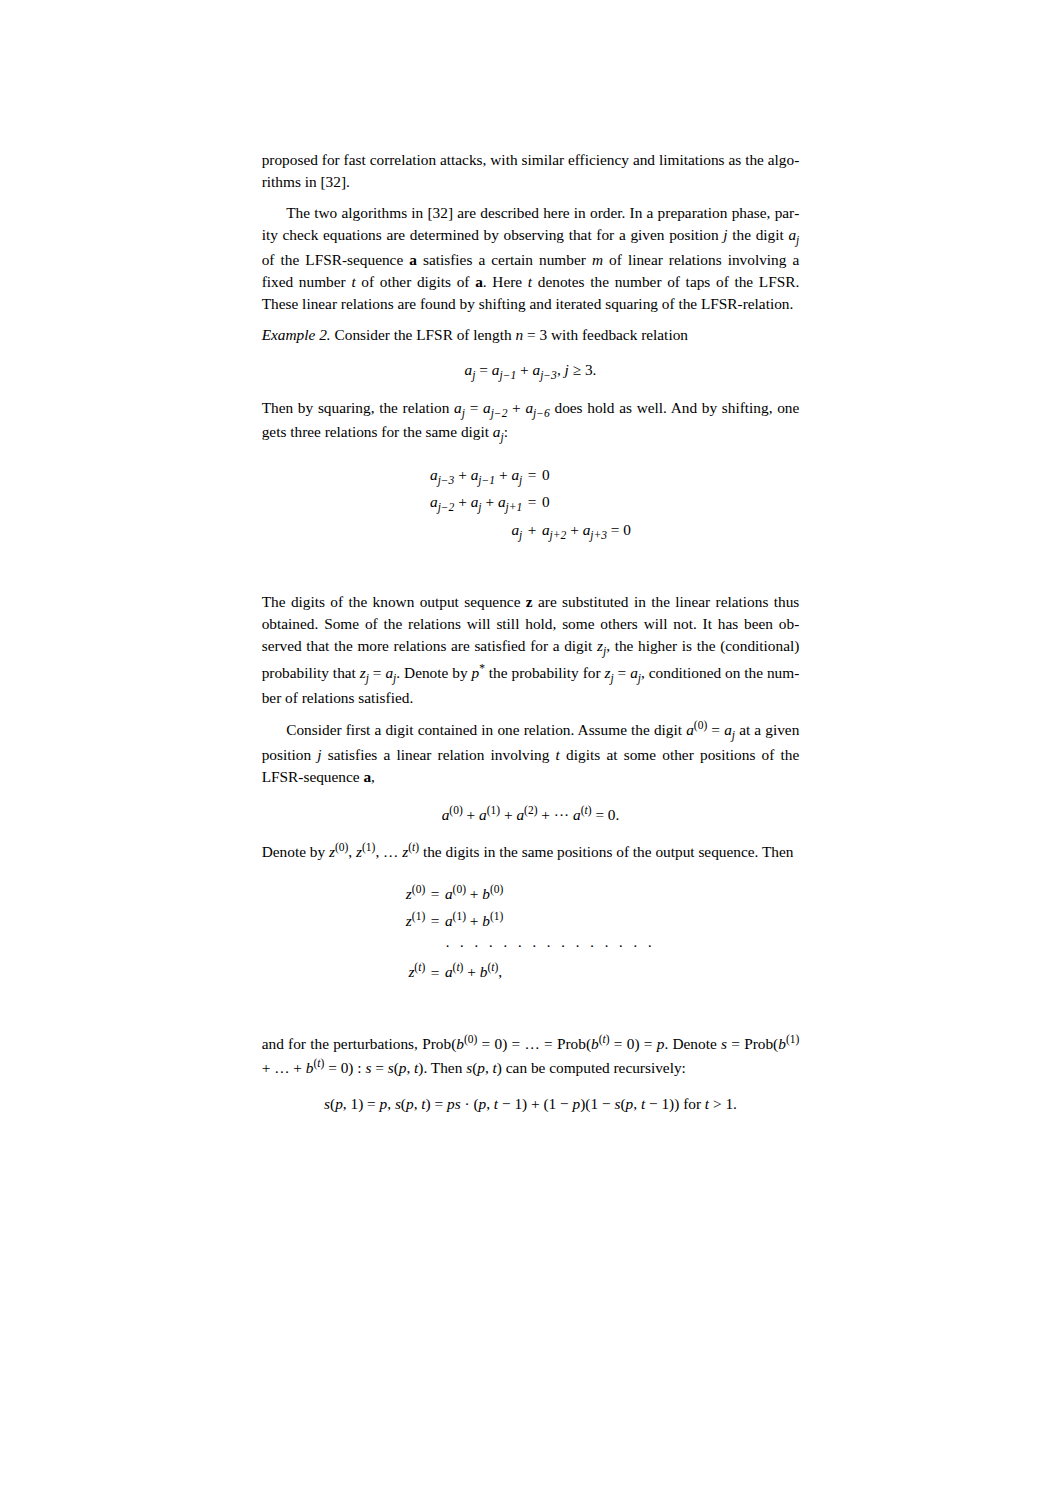proposed for fast correlation attacks, with similar efficiency and limitations as the algorithms in [32].
The two algorithms in [32] are described here in order. In a preparation phase, parity check equations are determined by observing that for a given position j the digit aj of the LFSR-sequence a satisfies a certain number m of linear relations involving a fixed number t of other digits of a. Here t denotes the number of taps of the LFSR. These linear relations are found by shifting and iterated squaring of the LFSR-relation.
Example 2. Consider the LFSR of length n = 3 with feedback relation
aj = aj−1 + aj−3, j ≥ 3.
Then by squaring, the relation aj = aj−2 + aj−6 does hold as well. And by shifting, one gets three relations for the same digit aj:
| a j−3 + a j−1 + a j | = | 0 |
| a j−2 + a j + a j+1 | = | 0 |
| a j | + | a j+2 + a j+3 = 0 |
The digits of the known output sequence z are substituted in the linear relations thus obtained. Some of the relations will still hold, some others will not. It has been observed that the more relations are satisfied for a digit zj, the higher is the (conditional) probability that zj = aj. Denote by p* the probability for zj = aj, conditioned on the number of relations satisfied.
Consider first a digit contained in one relation. Assume the digit a(0) = aj at a given position j satisfies a linear relation involving t digits at some other positions of the LFSR-sequence a,
a(0) + a(1) + a(2) + ··· a(t) = 0.
Denote by z(0), z(1), … z(t) the digits in the same positions of the output sequence. Then
| z (0) | = | a (0) + b (0) |
| z (1) | = | a (1) + b (1) |
| | | · · · · · · · · · · · · · · · |
| z ( t ) | = | a ( t ) + b ( t ) , |
and for the perturbations, Prob(b(0) = 0) = … = Prob(b(t) = 0) = p. Denote s = Prob(b(1) + … + b(t) = 0) : s = s(p, t). Then s(p, t) can be computed recursively:
s(p, 1) = p, s(p, t) = ps · (p, t − 1) + (1 − p)(1 − s(p, t − 1)) for t > 1.